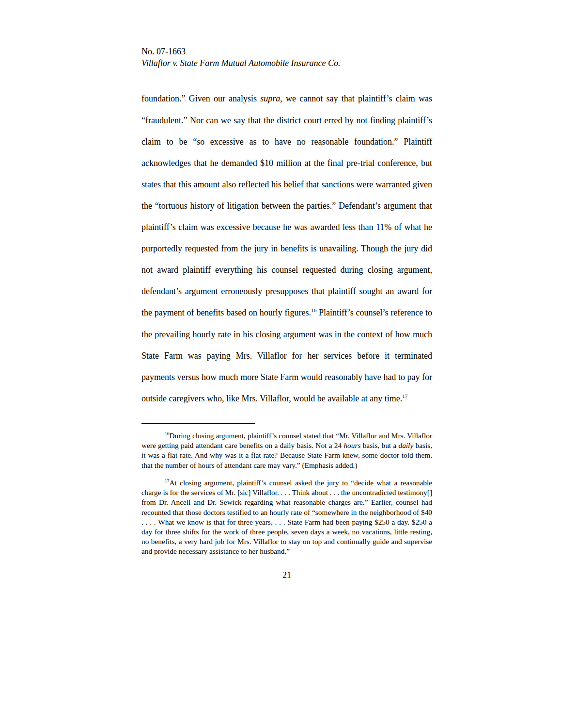No. 07-1663
Villaflor v. State Farm Mutual Automobile Insurance Co.
foundation.” Given our analysis supra, we cannot say that plaintiff’s claim was “fraudulent.” Nor can we say that the district court erred by not finding plaintiff’s claim to be “so excessive as to have no reasonable foundation.” Plaintiff acknowledges that he demanded $10 million at the final pre-trial conference, but states that this amount also reflected his belief that sanctions were warranted given the “tortuous history of litigation between the parties.” Defendant’s argument that plaintiff’s claim was excessive because he was awarded less than 11% of what he purportedly requested from the jury in benefits is unavailing. Though the jury did not award plaintiff everything his counsel requested during closing argument, defendant’s argument erroneously presupposes that plaintiff sought an award for the payment of benefits based on hourly figures.16 Plaintiff’s counsel’s reference to the prevailing hourly rate in his closing argument was in the context of how much State Farm was paying Mrs. Villaflor for her services before it terminated payments versus how much more State Farm would reasonably have had to pay for outside caregivers who, like Mrs. Villaflor, would be available at any time.17
16During closing argument, plaintiff’s counsel stated that “Mr. Villaflor and Mrs. Villaflor were getting paid attendant care benefits on a daily basis. Not a 24 hours basis, but a daily basis, it was a flat rate. And why was it a flat rate? Because State Farm knew, some doctor told them, that the number of hours of attendant care may vary.” (Emphasis added.)
17At closing argument, plaintiff’s counsel asked the jury to “decide what a reasonable charge is for the services of Mr. [sic] Villaflor. . . . Think about . . . the uncontradicted testimony[] from Dr. Ancell and Dr. Sewick regarding what reasonable charges are.” Earlier, counsel had recounted that those doctors testified to an hourly rate of “somewhere in the neighborhood of $40 . . . . What we know is that for three years, . . . State Farm had been paying $250 a day. $250 a day for three shifts for the work of three people, seven days a week, no vacations, little resting, no benefits, a very hard job for Mrs. Villaflor to stay on top and continually guide and supervise and provide necessary assistance to her husband.”
21